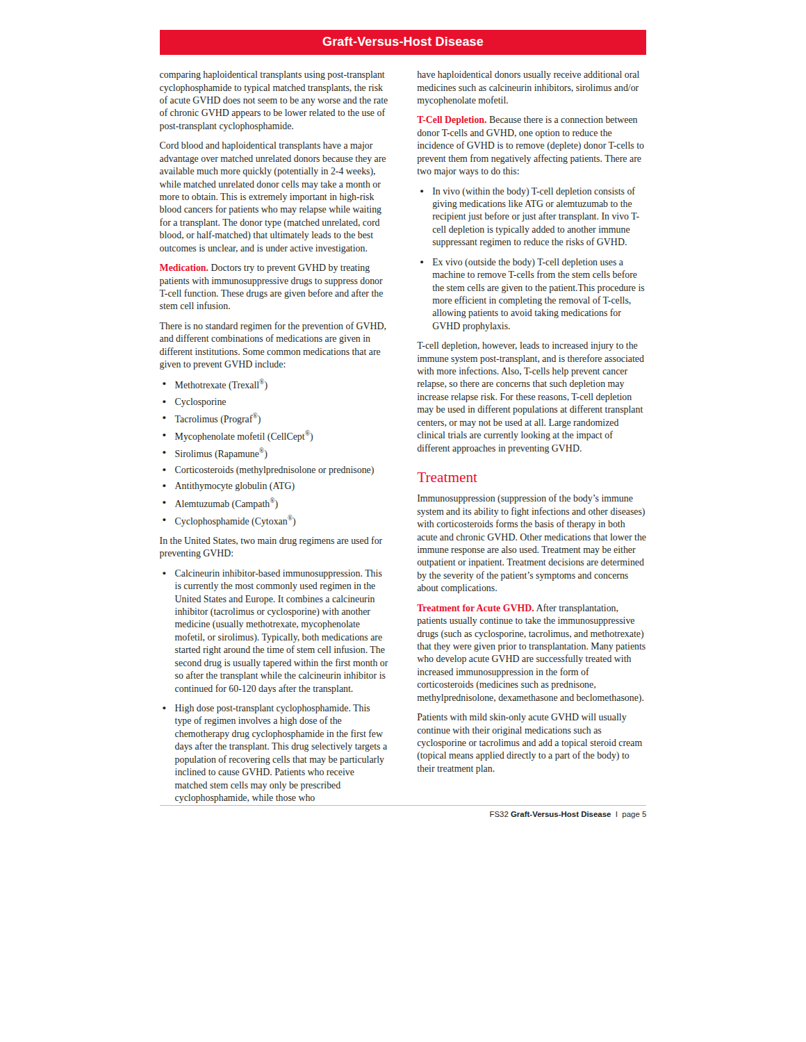Graft-Versus-Host Disease
comparing haploidentical transplants using post-transplant cyclophosphamide to typical matched transplants, the risk of acute GVHD does not seem to be any worse and the rate of chronic GVHD appears to be lower related to the use of post-transplant cyclophosphamide.
Cord blood and haploidentical transplants have a major advantage over matched unrelated donors because they are available much more quickly (potentially in 2-4 weeks), while matched unrelated donor cells may take a month or more to obtain. This is extremely important in high-risk blood cancers for patients who may relapse while waiting for a transplant. The donor type (matched unrelated, cord blood, or half-matched) that ultimately leads to the best outcomes is unclear, and is under active investigation.
Medication. Doctors try to prevent GVHD by treating patients with immunosuppressive drugs to suppress donor T-cell function. These drugs are given before and after the stem cell infusion.
There is no standard regimen for the prevention of GVHD, and different combinations of medications are given in different institutions. Some common medications that are given to prevent GVHD include:
Methotrexate (Trexall®)
Cyclosporine
Tacrolimus (Prograf®)
Mycophenolate mofetil (CellCept®)
Sirolimus (Rapamune®)
Corticosteroids (methylprednisolone or prednisone)
Antithymocyte globulin (ATG)
Alemtuzumab (Campath®)
Cyclophosphamide (Cytoxan®)
In the United States, two main drug regimens are used for preventing GVHD:
Calcineurin inhibitor-based immunosuppression. This is currently the most commonly used regimen in the United States and Europe. It combines a calcineurin inhibitor (tacrolimus or cyclosporine) with another medicine (usually methotrexate, mycophenolate mofetil, or sirolimus). Typically, both medications are started right around the time of stem cell infusion. The second drug is usually tapered within the first month or so after the transplant while the calcineurin inhibitor is continued for 60-120 days after the transplant.
High dose post-transplant cyclophosphamide. This type of regimen involves a high dose of the chemotherapy drug cyclophosphamide in the first few days after the transplant. This drug selectively targets a population of recovering cells that may be particularly inclined to cause GVHD. Patients who receive matched stem cells may only be prescribed cyclophosphamide, while those who
have haploidentical donors usually receive additional oral medicines such as calcineurin inhibitors, sirolimus and/or mycophenolate mofetil.
T-Cell Depletion. Because there is a connection between donor T-cells and GVHD, one option to reduce the incidence of GVHD is to remove (deplete) donor T-cells to prevent them from negatively affecting patients. There are two major ways to do this:
In vivo (within the body) T-cell depletion consists of giving medications like ATG or alemtuzumab to the recipient just before or just after transplant. In vivo T-cell depletion is typically added to another immune suppressant regimen to reduce the risks of GVHD.
Ex vivo (outside the body) T-cell depletion uses a machine to remove T-cells from the stem cells before the stem cells are given to the patient.This procedure is more efficient in completing the removal of T-cells, allowing patients to avoid taking medications for GVHD prophylaxis.
T-cell depletion, however, leads to increased injury to the immune system post-transplant, and is therefore associated with more infections. Also, T-cells help prevent cancer relapse, so there are concerns that such depletion may increase relapse risk. For these reasons, T-cell depletion may be used in different populations at different transplant centers, or may not be used at all. Large randomized clinical trials are currently looking at the impact of different approaches in preventing GVHD.
Treatment
Immunosuppression (suppression of the body’s immune system and its ability to fight infections and other diseases) with corticosteroids forms the basis of therapy in both acute and chronic GVHD. Other medications that lower the immune response are also used. Treatment may be either outpatient or inpatient. Treatment decisions are determined by the severity of the patient’s symptoms and concerns about complications.
Treatment for Acute GVHD. After transplantation, patients usually continue to take the immunosuppressive drugs (such as cyclosporine, tacrolimus, and methotrexate) that they were given prior to transplantation. Many patients who develop acute GVHD are successfully treated with increased immunosuppression in the form of corticosteroids (medicines such as prednisone, methylprednisolone, dexamethasone and beclomethasone).
Patients with mild skin-only acute GVHD will usually continue with their original medications such as cyclosporine or tacrolimus and add a topical steroid cream (topical means applied directly to a part of the body) to their treatment plan.
FS32 Graft-Versus-Host Disease I page 5